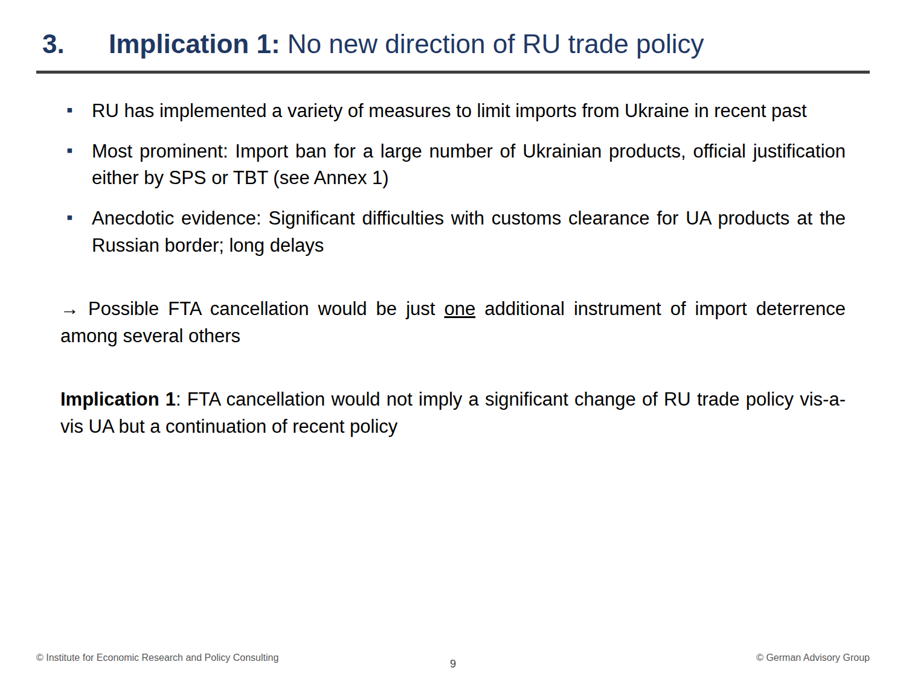3. Implication 1: No new direction of RU trade policy
RU has implemented a variety of measures to limit imports from Ukraine in recent past
Most prominent: Import ban for a large number of Ukrainian products, official justification either by SPS or TBT (see Annex 1)
Anecdotic evidence: Significant difficulties with customs clearance for UA products at the Russian border; long delays
→ Possible FTA cancellation would be just one additional instrument of import deterrence among several others
Implication 1: FTA cancellation would not imply a significant change of RU trade policy vis-a-vis UA but a continuation of recent policy
9
© Institute for Economic Research and Policy Consulting
© German Advisory Group